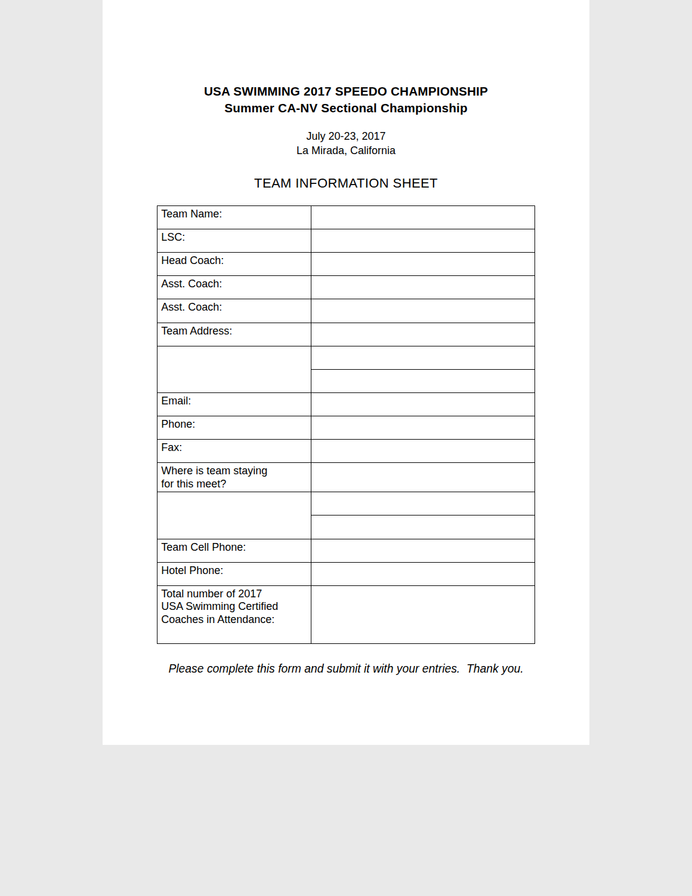USA SWIMMING 2017 SPEEDO CHAMPIONSHIP Summer CA-NV Sectional Championship
July 20-23, 2017
La Mirada, California
TEAM INFORMATION SHEET
| Team Name: | |
| LSC: | |
| Head Coach: | |
| Asst. Coach: | |
| Asst. Coach: | |
| Team Address: | |
| Email: | |
| Phone: | |
| Fax: | |
| Where is team staying for this meet? | |
| Team Cell Phone: | |
| Hotel Phone: | |
| Total number of 2017 USA Swimming Certified Coaches in Attendance: | |
Please complete this form and submit it with your entries. Thank you.